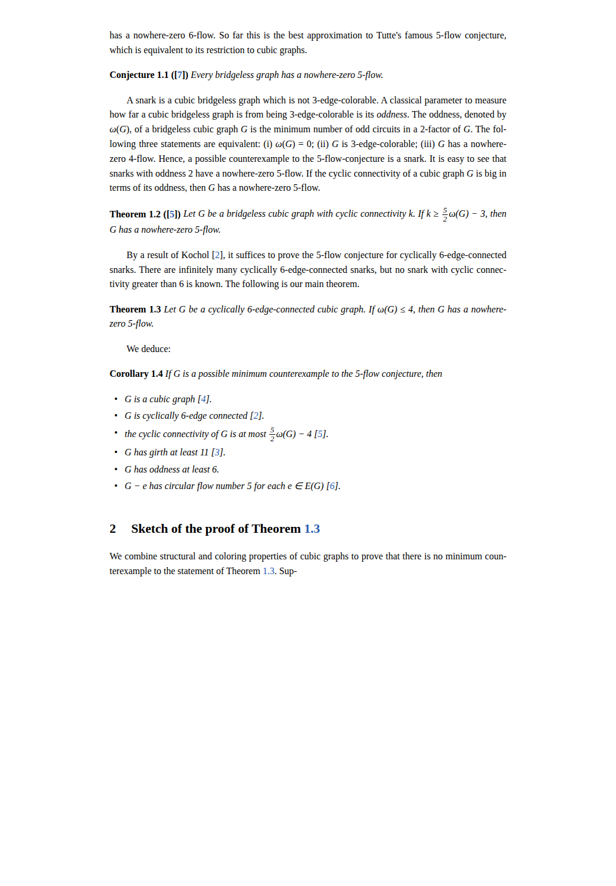has a nowhere-zero 6-flow. So far this is the best approximation to Tutte's famous 5-flow conjecture, which is equivalent to its restriction to cubic graphs.
Conjecture 1.1 ([7]) Every bridgeless graph has a nowhere-zero 5-flow.
A snark is a cubic bridgeless graph which is not 3-edge-colorable. A classical parameter to measure how far a cubic bridgeless graph is from being 3-edge-colorable is its oddness. The oddness, denoted by ω(G), of a bridgeless cubic graph G is the minimum number of odd circuits in a 2-factor of G. The following three statements are equivalent: (i) ω(G) = 0; (ii) G is 3-edge-colorable; (iii) G has a nowhere-zero 4-flow. Hence, a possible counterexample to the 5-flow-conjecture is a snark. It is easy to see that snarks with oddness 2 have a nowhere-zero 5-flow. If the cyclic connectivity of a cubic graph G is big in terms of its oddness, then G has a nowhere-zero 5-flow.
Theorem 1.2 ([5]) Let G be a bridgeless cubic graph with cyclic connectivity k. If k ≥ 52 ω(G) − 3, then G has a nowhere-zero 5-flow.
By a result of Kochol [2], it suffices to prove the 5-flow conjecture for cyclically 6-edge-connected snarks. There are infinitely many cyclically 6-edge-connected snarks, but no snark with cyclic connectivity greater than 6 is known. The following is our main theorem.
Theorem 1.3 Let G be a cyclically 6-edge-connected cubic graph. If ω(G) ≤ 4, then G has a nowhere-zero 5-flow.
We deduce:
Corollary 1.4 If G is a possible minimum counterexample to the 5-flow conjecture, then
G is a cubic graph [4].
G is cyclically 6-edge connected [2].
the cyclic connectivity of G is at most 52 ω(G) − 4 [5].
G has girth at least 11 [3].
G has oddness at least 6.
G − e has circular flow number 5 for each e ∈ E(G) [6].
2 Sketch of the proof of Theorem 1.3
We combine structural and coloring properties of cubic graphs to prove that there is no minimum counterexample to the statement of Theorem 1.3. Sup-